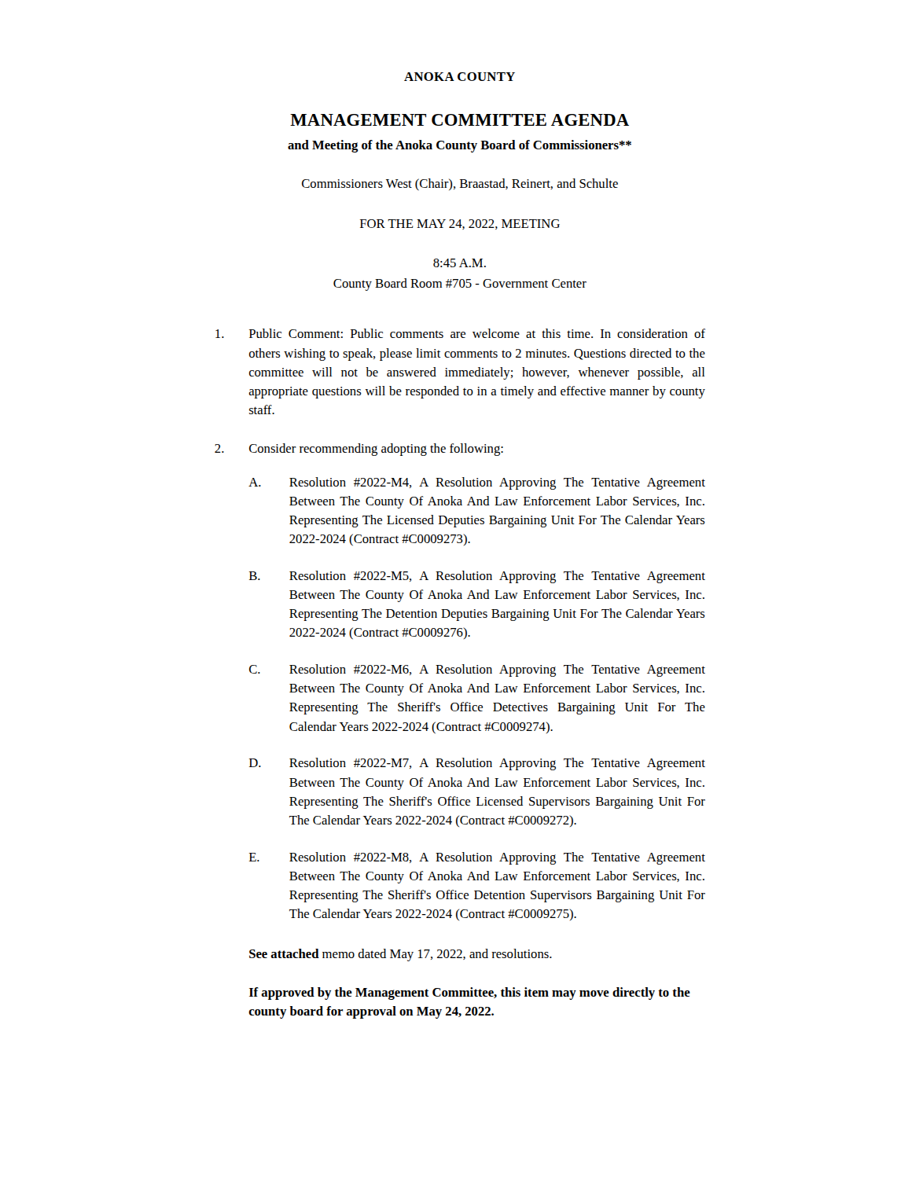ANOKA COUNTY
MANAGEMENT COMMITTEE AGENDA
and Meeting of the Anoka County Board of Commissioners**
Commissioners West (Chair), Braastad, Reinert, and Schulte
FOR THE MAY 24, 2022, MEETING
8:45 A.M.
County Board Room #705 - Government Center
1.
Public Comment: Public comments are welcome at this time. In consideration of others wishing to speak, please limit comments to 2 minutes. Questions directed to the committee will not be answered immediately; however, whenever possible, all appropriate questions will be responded to in a timely and effective manner by county staff.
2.
Consider recommending adopting the following:
A.
Resolution #2022-M4, A Resolution Approving The Tentative Agreement Between The County Of Anoka And Law Enforcement Labor Services, Inc. Representing The Licensed Deputies Bargaining Unit For The Calendar Years 2022-2024 (Contract #C0009273).
B.
Resolution #2022-M5, A Resolution Approving The Tentative Agreement Between The County Of Anoka And Law Enforcement Labor Services, Inc. Representing The Detention Deputies Bargaining Unit For The Calendar Years 2022-2024 (Contract #C0009276).
C.
Resolution #2022-M6, A Resolution Approving The Tentative Agreement Between The County Of Anoka And Law Enforcement Labor Services, Inc. Representing The Sheriff's Office Detectives Bargaining Unit For The Calendar Years 2022-2024 (Contract #C0009274).
D.
Resolution #2022-M7, A Resolution Approving The Tentative Agreement Between The County Of Anoka And Law Enforcement Labor Services, Inc. Representing The Sheriff's Office Licensed Supervisors Bargaining Unit For The Calendar Years 2022-2024 (Contract #C0009272).
E.
Resolution #2022-M8, A Resolution Approving The Tentative Agreement Between The County Of Anoka And Law Enforcement Labor Services, Inc. Representing The Sheriff's Office Detention Supervisors Bargaining Unit For The Calendar Years 2022-2024 (Contract #C0009275).
See attached memo dated May 17, 2022, and resolutions.
If approved by the Management Committee, this item may move directly to the county board for approval on May 24, 2022.